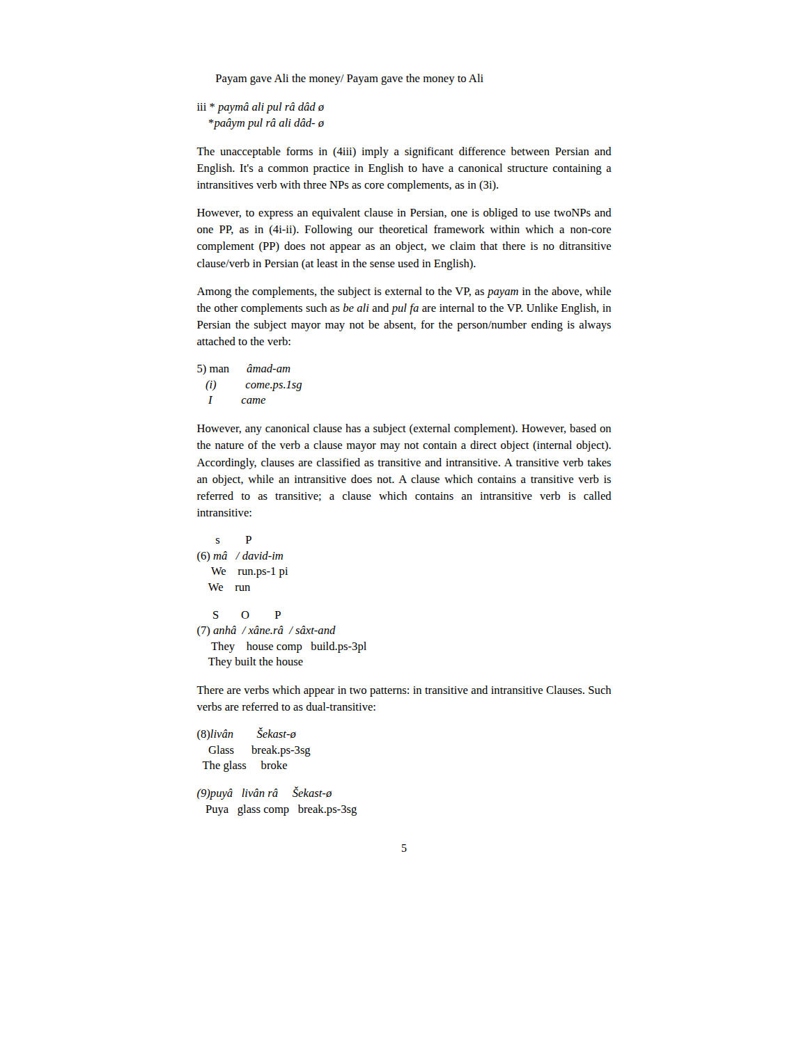Payam gave Ali the money/ Payam gave the money to Ali
iii * paymâ ali pul râ dâd ø
*paâym pul râ ali dâd- ø
The unacceptable forms in (4iii) imply a significant difference between Persian and English. It's a common practice in English to have a canonical structure containing a intransitives verb with three NPs as core complements, as in (3i).
However, to express an equivalent clause in Persian, one is obliged to use twoNPs and one PP, as in (4i-ii). Following our theoretical framework within which a non-core complement (PP) does not appear as an object, we claim that there is no ditransitive clause/verb in Persian (at least in the sense used in English).
Among the complements, the subject is external to the VP, as payam in the above, while the other complements such as be ali and pul fa are internal to the VP. Unlike English, in Persian the subject mayor may not be absent, for the person/number ending is always attached to the verb:
5) man âmad-am
(i) come.ps.1sg
I came
However, any canonical clause has a subject (external complement). However, based on the nature of the verb a clause mayor may not contain a direct object (internal object). Accordingly, clauses are classified as transitive and intransitive. A transitive verb takes an object, while an intransitive does not. A clause which contains a transitive verb is referred to as transitive; a clause which contains an intransitive verb is called intransitive:
s P
(6) mâ / david-im
We run.ps-1 pi
We run
S O P
(7) anhâ / xâne.râ / sâxt-and
They house comp build.ps-3pl
They built the house
There are verbs which appear in two patterns: in transitive and intransitive Clauses. Such verbs are referred to as dual-transitive:
(8)livân Šekast-ø
Glass break.ps-3sg
The glass broke
(9)puyâ livân râ Šekast-ø
Puya glass comp break.ps-3sg
5